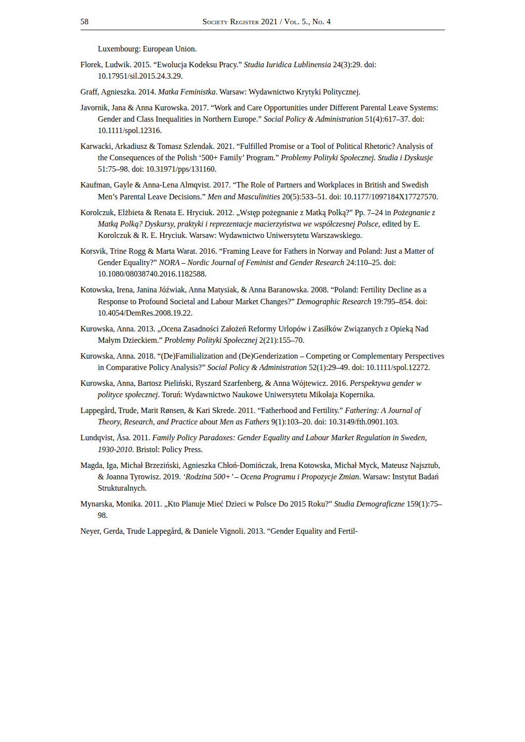58 Society Register 2021 / Vol. 5., No. 4
Luxembourg: European Union.
Florek, Ludwik. 2015. “Ewolucja Kodeksu Pracy.” Studia Iuridica Lublinensia 24(3):29. doi: 10.17951/sil.2015.24.3.29.
Graff, Agnieszka. 2014. Matka Feministka. Warsaw: Wydawnictwo Krytyki Politycznej.
Javornik, Jana & Anna Kurowska. 2017. “Work and Care Opportunities under Different Parental Leave Systems: Gender and Class Inequalities in Northern Europe.” Social Policy & Administration 51(4):617–37. doi: 10.1111/spol.12316.
Karwacki, Arkadiusz & Tomasz Szlendak. 2021. “Fulfilled Promise or a Tool of Political Rhetoric? Analysis of the Consequences of the Polish ‘500+ Family’ Program.” Problemy Polityki Społecznej. Studia i Dyskusje 51:75–98. doi: 10.31971/pps/131160.
Kaufman, Gayle & Anna-Lena Almqvist. 2017. “The Role of Partners and Workplaces in British and Swedish Men’s Parental Leave Decisions.” Men and Masculinities 20(5):533–51. doi: 10.1177/1097184X17727570.
Korolczuk, Elżbieta & Renata E. Hryciuk. 2012. „Wstęp pożegnanie z Matką Polką?” Pp. 7–24 in Pożegnanie z Matką Polką? Dyskursy, praktyki i reprezentacje macierzyństwa we współczesnej Polsce, edited by E. Korolczuk & R. E. Hryciuk. Warsaw: Wydawnictwo Uniwersytetu Warszawskiego.
Korsvik, Trine Rogg & Marta Warat. 2016. “Framing Leave for Fathers in Norway and Poland: Just a Matter of Gender Equality?” NORA – Nordic Journal of Feminist and Gender Research 24:110–25. doi: 10.1080/08038740.2016.1182588.
Kotowska, Irena, Janina Jóźwiak, Anna Matysiak, & Anna Baranowska. 2008. “Poland: Fertility Decline as a Response to Profound Societal and Labour Market Changes?” Demographic Research 19:795–854. doi: 10.4054/DemRes.2008.19.22.
Kurowska, Anna. 2013. „Ocena Zasadności Założeń Reformy Urlopów i Zasiłków Związanych z Opieką Nad Małym Dzieckiem.” Problemy Polityki Społecznej 2(21):155–70.
Kurowska, Anna. 2018. “(De)Familialization and (De)Genderization – Competing or Complementary Perspectives in Comparative Policy Analysis?” Social Policy & Administration 52(1):29–49. doi: 10.1111/spol.12272.
Kurowska, Anna, Bartosz Pieliński, Ryszard Szarfenberg, & Anna Wójtewicz. 2016. Perspektywa gender w polityce społecznej. Toruń: Wydawnictwo Naukowe Uniwersytetu Mikołaja Kopernika.
Lappegård, Trude, Marit Rønsen, & Kari Skrede. 2011. “Fatherhood and Fertility.” Fathering: A Journal of Theory, Research, and Practice about Men as Fathers 9(1):103–20. doi: 10.3149/fth.0901.103.
Lundqvist, Åsa. 2011. Family Policy Paradoxes: Gender Equality and Labour Market Regulation in Sweden, 1930-2010. Bristol: Policy Press.
Magda, Iga, Michał Brzeziński, Agnieszka Chłoń-Domińczak, Irena Kotowska, Michał Myck, Mateusz Najsztub, & Joanna Tyrowisz. 2019. ‘Rodzina 500+’ – Ocena Programu i Propozycje Zmian. Warsaw: Instytut Badań Strukturalnych.
Mynarska, Monika. 2011. „Kto Planuje Mieć Dzieci w Polsce Do 2015 Roku?” Studia Demograficzne 159(1):75–98.
Neyer, Gerda, Trude Lappegård, & Daniele Vignoli. 2013. “Gender Equality and Fertil-